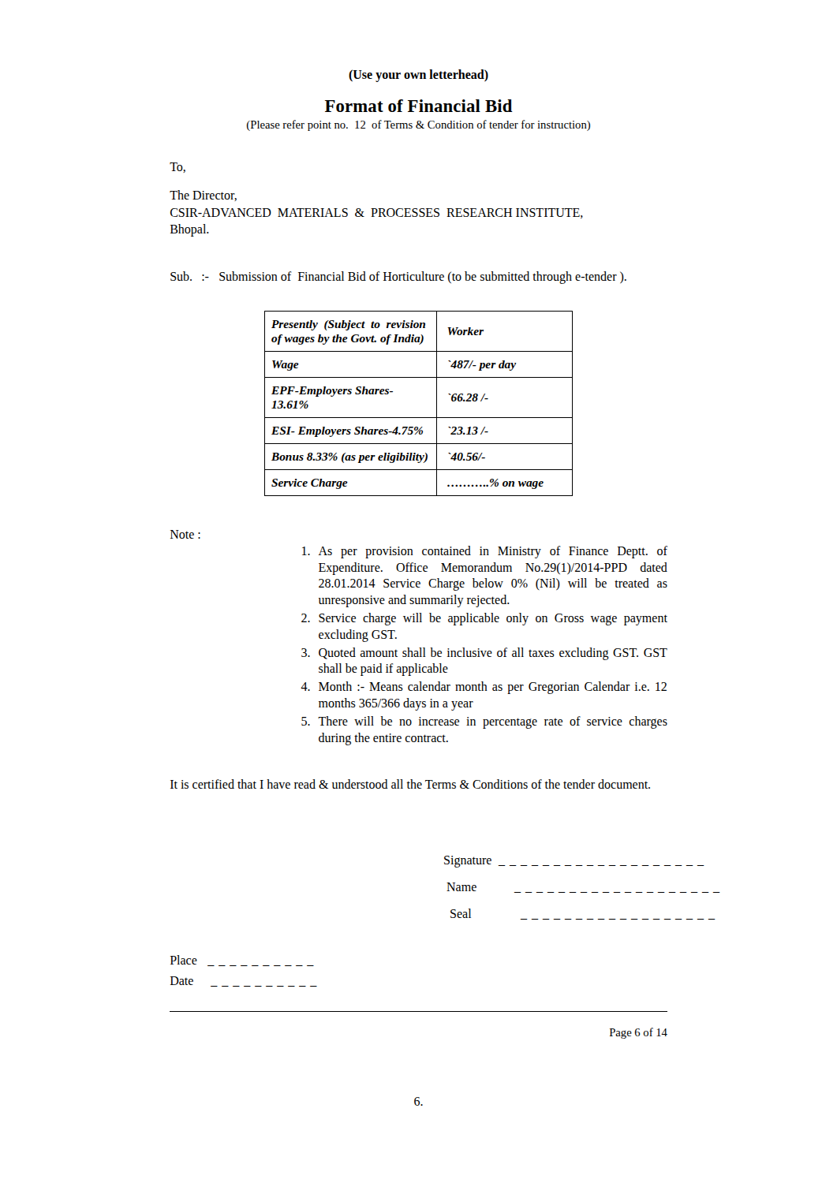(Use your own letterhead)
Format of Financial Bid
(Please refer point no. 12 of Terms & Condition of tender for instruction)
To,
The Director,
CSIR-ADVANCED MATERIALS & PROCESSES RESEARCH INSTITUTE,
Bhopal.
Sub.:-Submission of Financial Bid of Horticulture (to be submitted through e-tender ).
| Presently (Subject to revision of wages by the Govt. of India) | Worker |
| Wage | ` 487/- per day |
| EPF-Employers Shares-13.61% | ` 66.28 /- |
| ESI- Employers Shares-4.75% | ` 23.13 /- |
| Bonus 8.33% (as per eligibility) | ` 40.56/- |
| Service Charge | ………..% on wage |
Note :
As per provision contained in Ministry of Finance Deptt. of Expenditure. Office Memorandum No.29(1)/2014-PPD dated 28.01.2014 Service Charge below 0% (Nil) will be treated as unresponsive and summarily rejected.
Service charge will be applicable only on Gross wage payment excluding GST.
Quoted amount shall be inclusive of all taxes excluding GST. GST shall be paid if applicable
Month :- Means calendar month as per Gregorian Calendar i.e. 12 months 365/366 days in a year
There will be no increase in percentage rate of service charges during the entire contract.
It is certified that I have read & understood all the Terms & Conditions of the tender document.
Signature_ _ _ _ _ _ _ _ _ _ _ _ _ _ _ _ _ _ _
Name _ _ _ _ _ _ _ _ _ _ _ _ _ _ _ _ _ _ _
Seal _ _ _ _ _ _ _ _ _ _ _ _ _ _ _ _ _ _
Place_ _ _ _ _ _ _ _ _ _
Date _ _ _ _ _ _ _ _ _ _
Page 6 of 14
6.